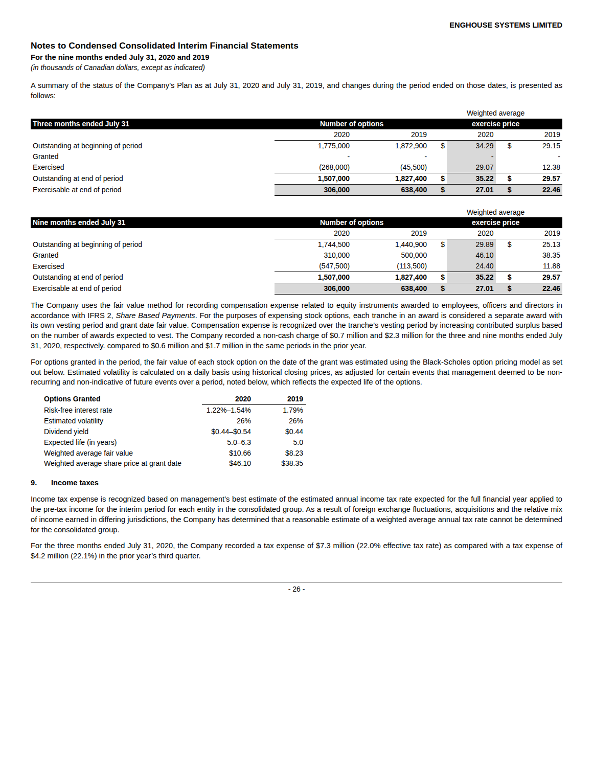ENGHOUSE SYSTEMS LIMITED
Notes to Condensed Consolidated Interim Financial Statements
For the nine months ended July 31, 2020 and 2019
(in thousands of Canadian dollars, except as indicated)
A summary of the status of the Company’s Plan as at July 31, 2020 and July 31, 2019, and changes during the period ended on those dates, is presented as follows:
| | | Weighted average |
| Three months ended July 31 | Number of options | exercise price |
| | 2020 | 2019 | | 2020 | | 2019 |
| Outstanding at beginning of period | 1,775,000 | 1,872,900 | $ | 34.29 | $ | 29.15 |
| Granted | - | - | | - | | - |
| Exercised | (268,000) | (45,500) | | 29.07 | | 12.38 |
| Outstanding at end of period | 1,507,000 | 1,827,400 | $ | 35.22 | $ | 29.57 |
| Exercisable at end of period | 306,000 | 638,400 | $ | 27.01 | $ | 22.46 |
| | | Weighted average |
| Nine months ended July 31 | Number of options | exercise price |
| | 2020 | 2019 | | 2020 | | 2019 |
| Outstanding at beginning of period | 1,744,500 | 1,440,900 | $ | 29.89 | $ | 25.13 |
| Granted | 310,000 | 500,000 | | 46.10 | | 38.35 |
| Exercised | (547,500) | (113,500) | | 24.40 | | 11.88 |
| Outstanding at end of period | 1,507,000 | 1,827,400 | $ | 35.22 | $ | 29.57 |
| Exercisable at end of period | 306,000 | 638,400 | $ | 27.01 | $ | 22.46 |
The Company uses the fair value method for recording compensation expense related to equity instruments awarded to employees, officers and directors in accordance with IFRS 2, Share Based Payments. For the purposes of expensing stock options, each tranche in an award is considered a separate award with its own vesting period and grant date fair value. Compensation expense is recognized over the tranche’s vesting period by increasing contributed surplus based on the number of awards expected to vest. The Company recorded a non-cash charge of $0.7 million and $2.3 million for the three and nine months ended July 31, 2020, respectively. compared to $0.6 million and $1.7 million in the same periods in the prior year.
For options granted in the period, the fair value of each stock option on the date of the grant was estimated using the Black-Scholes option pricing model as set out below. Estimated volatility is calculated on a daily basis using historical closing prices, as adjusted for certain events that management deemed to be non-recurring and non-indicative of future events over a period, noted below, which reflects the expected life of the options.
| Options Granted | 2020 | 2019 |
| Risk-free interest rate | 1.22%–1.54% | 1.79% |
| Estimated volatility | 26% | 26% |
| Dividend yield | $0.44–$0.54 | $0.44 |
| Expected life (in years) | 5.0–6.3 | 5.0 |
| Weighted average fair value | $10.66 | $8.23 |
| Weighted average share price at grant date | $46.10 | $38.35 |
9. Income taxes
Income tax expense is recognized based on management’s best estimate of the estimated annual income tax rate expected for the full financial year applied to the pre-tax income for the interim period for each entity in the consolidated group. As a result of foreign exchange fluctuations, acquisitions and the relative mix of income earned in differing jurisdictions, the Company has determined that a reasonable estimate of a weighted average annual tax rate cannot be determined for the consolidated group.
For the three months ended July 31, 2020, the Company recorded a tax expense of $7.3 million (22.0% effective tax rate) as compared with a tax expense of $4.2 million (22.1%) in the prior year’s third quarter.
- 26 -